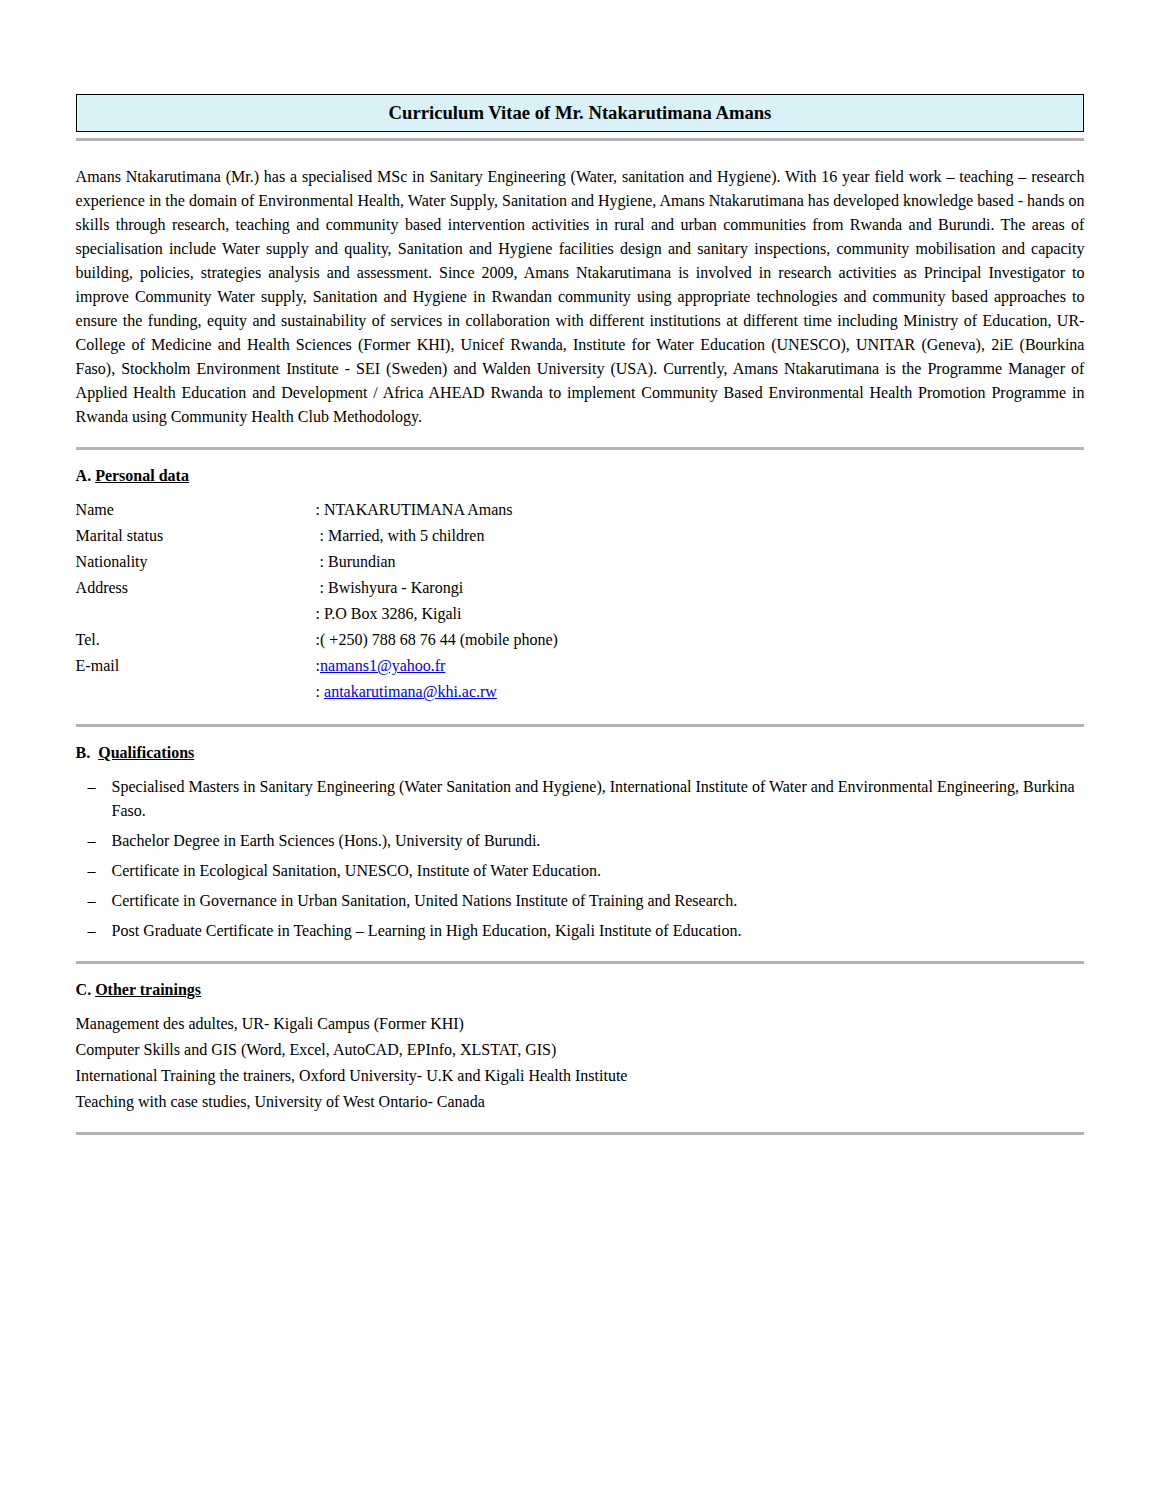Curriculum Vitae of Mr. Ntakarutimana Amans
Amans Ntakarutimana (Mr.) has a specialised MSc in Sanitary Engineering (Water, sanitation and Hygiene). With 16 year field work – teaching – research experience in the domain of Environmental Health, Water Supply, Sanitation and Hygiene, Amans Ntakarutimana has developed knowledge based - hands on skills through research, teaching and community based intervention activities in rural and urban communities from Rwanda and Burundi. The areas of specialisation include Water supply and quality, Sanitation and Hygiene facilities design and sanitary inspections, community mobilisation and capacity building, policies, strategies analysis and assessment. Since 2009, Amans Ntakarutimana is involved in research activities as Principal Investigator to improve Community Water supply, Sanitation and Hygiene in Rwandan community using appropriate technologies and community based approaches to ensure the funding, equity and sustainability of services in collaboration with different institutions at different time including Ministry of Education, UR- College of Medicine and Health Sciences (Former KHI), Unicef Rwanda, Institute for Water Education (UNESCO), UNITAR (Geneva), 2iE (Bourkina Faso), Stockholm Environment Institute - SEI (Sweden) and Walden University (USA). Currently, Amans Ntakarutimana is the Programme Manager of Applied Health Education and Development / Africa AHEAD Rwanda to implement Community Based Environmental Health Promotion Programme in Rwanda using Community Health Club Methodology.
A. Personal data
| Name | : NTAKARUTIMANA Amans |
| Marital status | : Married, with 5 children |
| Nationality | : Burundian |
| Address | : Bwishyura - Karongi |
| | : P.O Box 3286, Kigali |
| Tel. | :( +250) 788 68 76 44 (mobile phone) |
| E-mail | : namans1@yahoo.fr |
| | : antakarutimana@khi.ac.rw |
B. Qualifications
Specialised Masters in Sanitary Engineering (Water Sanitation and Hygiene), International Institute of Water and Environmental Engineering, Burkina Faso.
Bachelor Degree in Earth Sciences (Hons.), University of Burundi.
Certificate in Ecological Sanitation, UNESCO, Institute of Water Education.
Certificate in Governance in Urban Sanitation, United Nations Institute of Training and Research.
Post Graduate Certificate in Teaching – Learning in High Education, Kigali Institute of Education.
C. Other trainings
Management des adultes, UR- Kigali Campus (Former KHI)
Computer Skills and GIS (Word, Excel, AutoCAD, EPInfo, XLSTAT, GIS)
International Training the trainers, Oxford University- U.K and Kigali Health Institute
Teaching with case studies, University of West Ontario- Canada